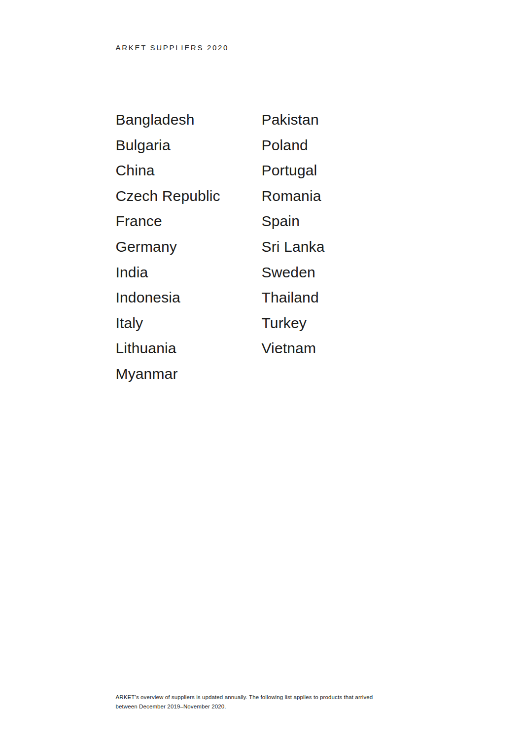ARKET Suppliers 2020
Bangladesh
Bulgaria
China
Czech Republic
France
Germany
India
Indonesia
Italy
Lithuania
Myanmar
Pakistan
Poland
Portugal
Romania
Spain
Sri Lanka
Sweden
Thailand
Turkey
Vietnam
ARKET’s overview of suppliers is updated annually. The following list applies to products that arrived between December 2019–November 2020.